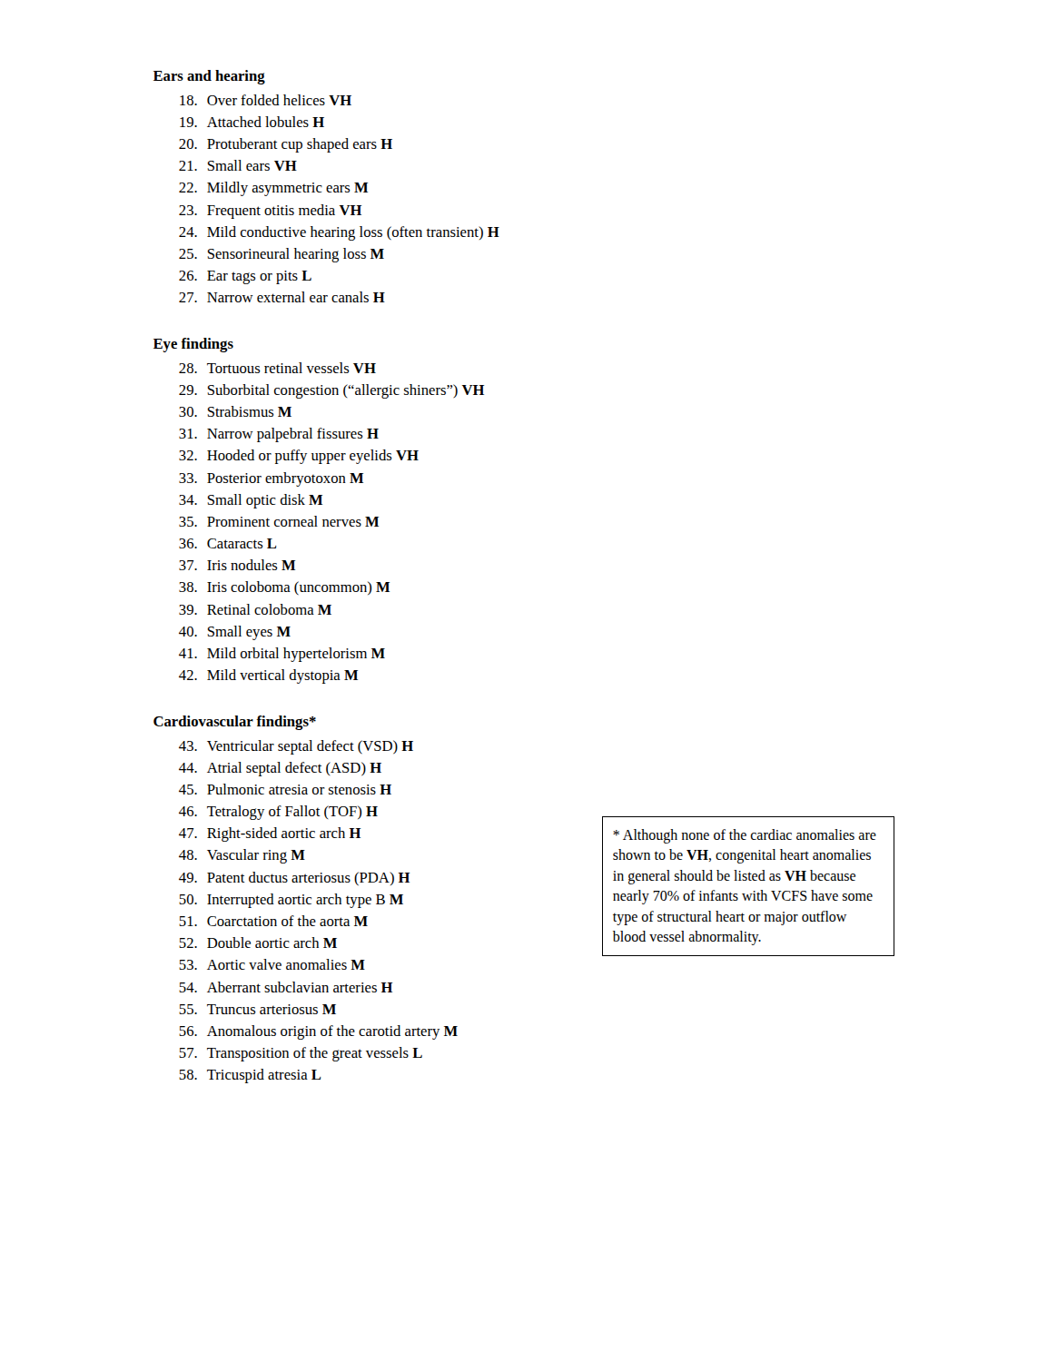Ears and hearing
Over folded helices VH
Attached lobules H
Protuberant cup shaped ears H
Small ears VH
Mildly asymmetric ears M
Frequent otitis media VH
Mild conductive hearing loss (often transient) H
Sensorineural hearing loss M
Ear tags or pits L
Narrow external ear canals H
Eye findings
Tortuous retinal vessels VH
Suborbital congestion (“allergic shiners”) VH
Strabismus M
Narrow palpebral fissures H
Hooded or puffy upper eyelids VH
Posterior embryotoxon M
Small optic disk M
Prominent corneal nerves M
Cataracts L
Iris nodules M
Iris coloboma (uncommon) M
Retinal coloboma M
Small eyes M
Mild orbital hypertelorism M
Mild vertical dystopia M
Cardiovascular findings*
* Although none of the cardiac anomalies are shown to be VH, congenital heart anomalies in general should be listed as VH because nearly 70% of infants with VCFS have some type of structural heart or major outflow blood vessel abnormality.
Ventricular septal defect (VSD) H
Atrial septal defect (ASD) H
Pulmonic atresia or stenosis H
Tetralogy of Fallot (TOF) H
Right-sided aortic arch H
Vascular ring M
Patent ductus arteriosus (PDA) H
Interrupted aortic arch type B M
Coarctation of the aorta M
Double aortic arch M
Aortic valve anomalies M
Aberrant subclavian arteries H
Truncus arteriosus M
Anomalous origin of the carotid artery M
Transposition of the great vessels L
Tricuspid atresia L